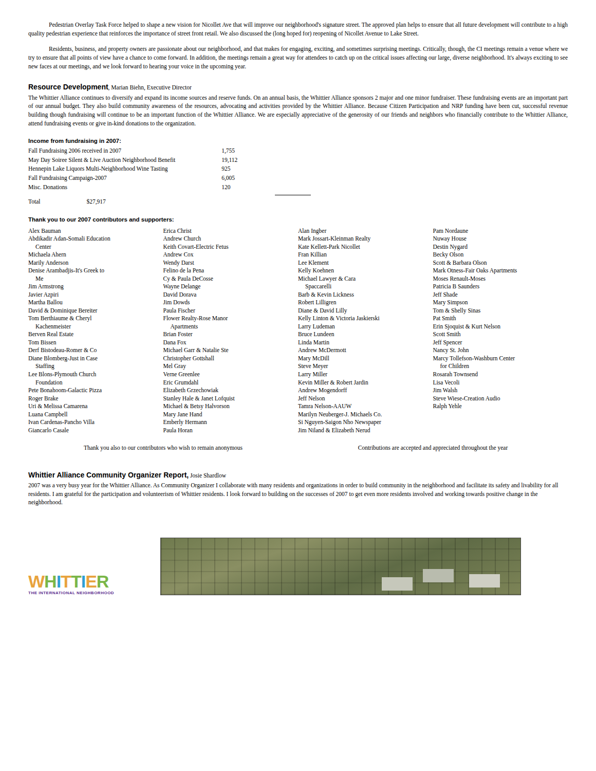Pedestrian Overlay Task Force helped to shape a new vision for Nicollet Ave that will improve our neighborhood's signature street. The approved plan helps to ensure that all future development will contribute to a high quality pedestrian experience that reinforces the importance of street front retail. We also discussed the (long hoped for) reopening of Nicollet Avenue to Lake Street.
Residents, business, and property owners are passionate about our neighborhood, and that makes for engaging, exciting, and sometimes surprising meetings. Critically, though, the CI meetings remain a venue where we try to ensure that all points of view have a chance to come forward. In addition, the meetings remain a great way for attendees to catch up on the critical issues affecting our large, diverse neighborhood. It's always exciting to see new faces at our meetings, and we look forward to hearing your voice in the upcoming year.
Resource Development, Marian Biehn, Executive Director
The Whittier Alliance continues to diversify and expand its income sources and reserve funds. On an annual basis, the Whittier Alliance sponsors 2 major and one minor fundraiser. These fundraising events are an important part of our annual budget. They also build community awareness of the resources, advocating and activities provided by the Whittier Alliance. Because Citizen Participation and NRP funding have been cut, successful revenue building though fundraising will continue to be an important function of the Whittier Alliance. We are especially appreciative of the generosity of our friends and neighbors who financially contribute to the Whittier Alliance, attend fundraising events or give in-kind donations to the organization.
Income from fundraising in 2007:
| Fall Fundraising 2006 received in 2007 | 1,755 |
| May Day Soiree Silent & Live Auction Neighborhood Benefit | 19,112 |
| Hennepin Lake Liquors Multi-Neighborhood Wine Tasting | 925 |
| Fall Fundraising Campaign-2007 | 6,005 |
| Misc. Donations | 120 |
| Total | $27,917 |
Thank you to our 2007 contributors and supporters:
| Alex Bauman Abdikadir Adan-Somali Education Center Michaela Ahern Marily Anderson Denise Arambadjis-It's Greek to Me Jim Armstrong Javier Azpiri Martha Ballou David & Dominique Bereiter Tom Berthiaume & Cheryl Kachenmeister Berven Real Estate Tom Bissen Derf Bistodeau-Romer & Co Diane Blomberg-Just in Case Staffing Lee Blons-Plymouth Church Foundation Pete Bonahoom-Galactic Pizza Roger Brake Uri & Melissa Camarena Luana Campbell Ivan Cardenas-Pancho Villa Giancarlo Casale | Erica Christ Andrew Church Keith Covart-Electric Fetus Andrew Cox Wendy Darst Felino de la Pena Cy & Paula DeCosse Wayne Delange David Dorava Jim Dowds Paula Fischer Flower Realty-Rose Manor Apartments Brian Foster Dana Fox Michael Garr & Natalie Ste Christopher Gottshall Mel Gray Verne Greenlee Eric Grumdahl Elizabeth Grzechowiak Stanley Hale & Janet Lofquist Michael & Betsy Halvorson Mary Jane Hand Emberly Hermann Paula Horan | Alan Ingber Mark Jossart-Kleinman Realty Kate Kellett-Park Nicollet Fran Killian Lee Klement Kelly Koehnen Michael Lawyer & Cara Spaccarelli Barb & Kevin Lickness Robert Lilligren Diane & David Lilly Kelly Linton & Victoria Jaskierski Larry Ludeman Bruce Lundeen Linda Martin Andrew McDermott Mary McDill Steve Meyer Larry Miller Kevin Miller & Robert Jardin Andrew Mogendorff Jeff Nelson Tamra Nelson-AAUW Marilyn Neuberger-J. Michaels Co. Si Nguyen-Saigon Nho Newspaper Jim Niland & Elizabeth Nerud | Pam Nordaune Nuway House Destin Nygard Becky Olson Scott & Barbara Olson Mark Otness-Fair Oaks Apartments Moses Renault-Moses Patricia B Saunders Jeff Shade Mary Simpson Tom & Shelly Sinas Pat Smith Erin Sjoquist & Kurt Nelson Scott Smith Jeff Spencer Nancy St. John Marcy Tollefson-Washburn Center for Children Rosarah Townsend Lisa Vecoli Jim Walsh Steve Wiese-Creation Audio Ralph Yehle |
| Thank you also to our contributors who wish to remain anonymous | Contributions are accepted and appreciated throughout the year |
Whittier Alliance Community Organizer Report, Josie Shardlow
2007 was a very busy year for the Whittier Alliance. As Community Organizer I collaborate with many residents and organizations in order to build community in the neighborhood and facilitate its safety and livability for all residents. I am grateful for the participation and volunteerism of Whittier residents. I look forward to building on the successes of 2007 to get even more residents involved and working towards positive change in the neighborhood.
WHITTIER
THE INTERNATIONAL NEIGHBORHOOD